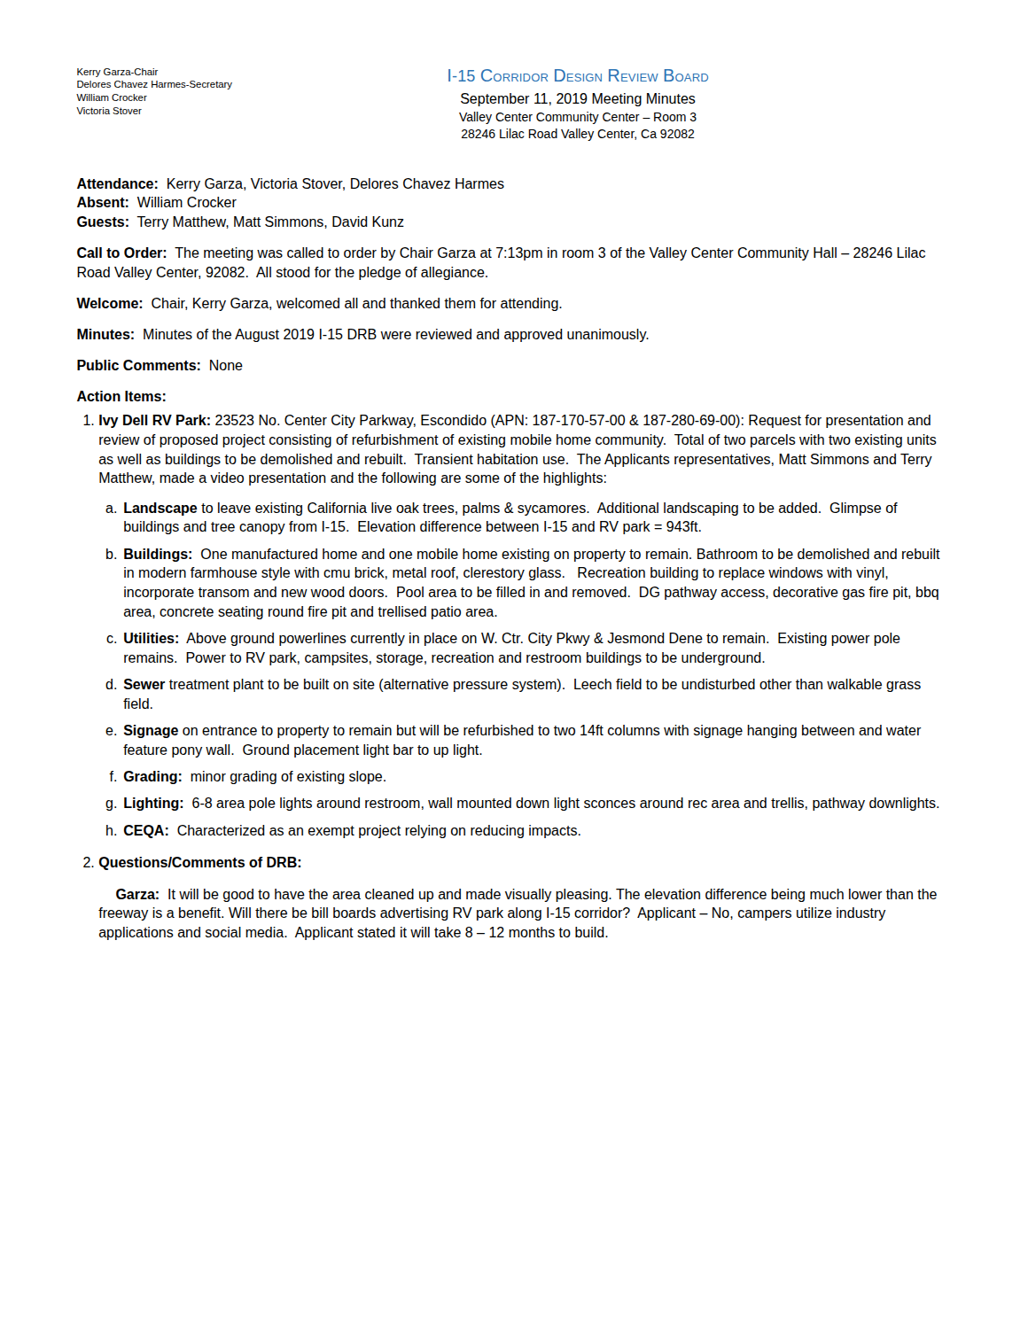Kerry Garza-Chair
Delores Chavez Harmes-Secretary
William Crocker
Victoria Stover
I-15 Corridor Design Review Board
September 11, 2019 Meeting Minutes
Valley Center Community Center – Room 3
28246 Lilac Road Valley Center, Ca 92082
Attendance: Kerry Garza, Victoria Stover, Delores Chavez Harmes
Absent: William Crocker
Guests: Terry Matthew, Matt Simmons, David Kunz
Call to Order: The meeting was called to order by Chair Garza at 7:13pm in room 3 of the Valley Center Community Hall – 28246 Lilac Road Valley Center, 92082. All stood for the pledge of allegiance.
Welcome: Chair, Kerry Garza, welcomed all and thanked them for attending.
Minutes: Minutes of the August 2019 I-15 DRB were reviewed and approved unanimously.
Public Comments: None
Action Items:
Ivy Dell RV Park: 23523 No. Center City Parkway, Escondido (APN: 187-170-57-00 & 187-280-69-00): Request for presentation and review of proposed project consisting of refurbishment of existing mobile home community. Total of two parcels with two existing units as well as buildings to be demolished and rebuilt. Transient habitation use. The Applicants representatives, Matt Simmons and Terry Matthew, made a video presentation and the following are some of the highlights:
Landscape to leave existing California live oak trees, palms & sycamores. Additional landscaping to be added. Glimpse of buildings and tree canopy from I-15. Elevation difference between I-15 and RV park = 943ft.
Buildings: One manufactured home and one mobile home existing on property to remain. Bathroom to be demolished and rebuilt in modern farmhouse style with cmu brick, metal roof, clerestory glass. Recreation building to replace windows with vinyl, incorporate transom and new wood doors. Pool area to be filled in and removed. DG pathway access, decorative gas fire pit, bbq area, concrete seating round fire pit and trellised patio area.
Utilities: Above ground powerlines currently in place on W. Ctr. City Pkwy & Jesmond Dene to remain. Existing power pole remains. Power to RV park, campsites, storage, recreation and restroom buildings to be underground.
Sewer treatment plant to be built on site (alternative pressure system). Leech field to be undisturbed other than walkable grass field.
Signage on entrance to property to remain but will be refurbished to two 14ft columns with signage hanging between and water feature pony wall. Ground placement light bar to up light.
Grading: minor grading of existing slope.
Lighting: 6-8 area pole lights around restroom, wall mounted down light sconces around rec area and trellis, pathway downlights.
CEQA: Characterized as an exempt project relying on reducing impacts.
Questions/Comments of DRB:
Garza: It will be good to have the area cleaned up and made visually pleasing. The elevation difference being much lower than the freeway is a benefit. Will there be bill boards advertising RV park along I-15 corridor? Applicant – No, campers utilize industry applications and social media. Applicant stated it will take 8 – 12 months to build.